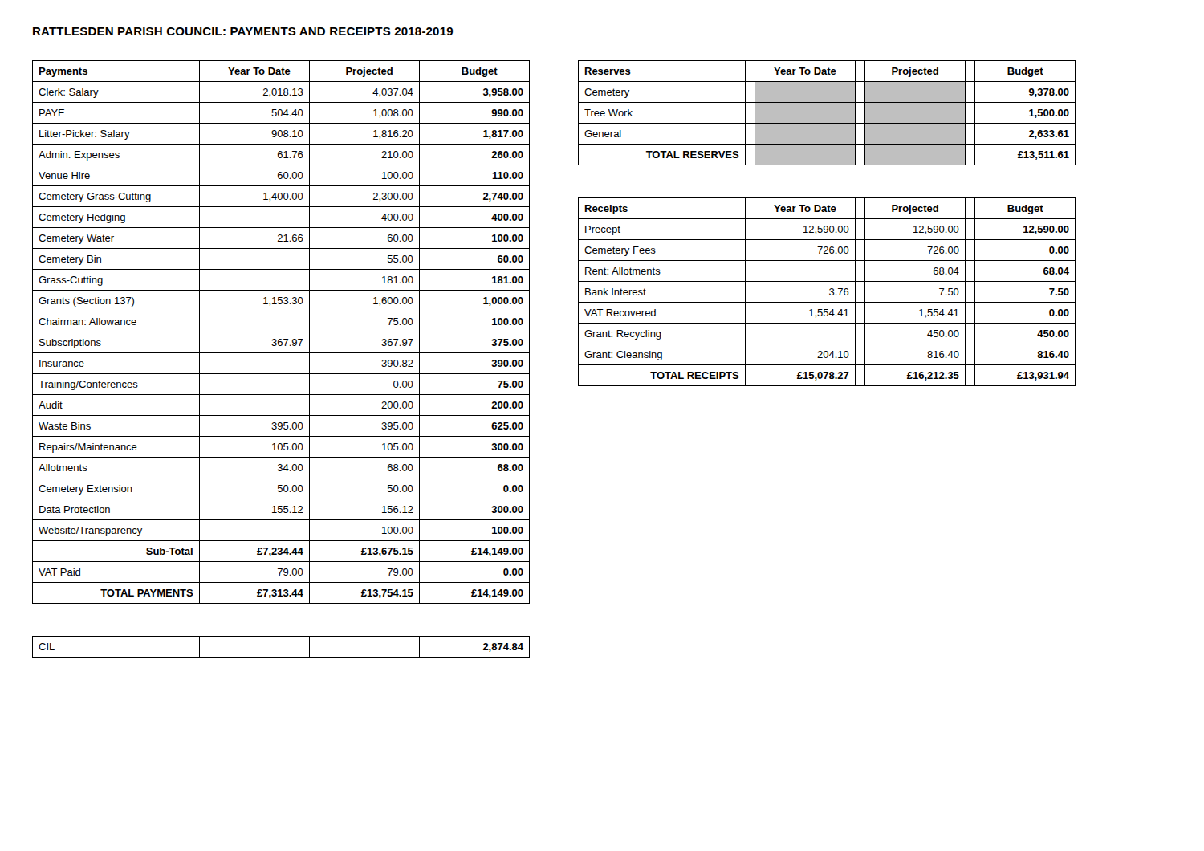RATTLESDEN PARISH COUNCIL: PAYMENTS AND RECEIPTS 2018-2019
| Payments | | Year To Date | | Projected | | Budget |
| --- | --- | --- | --- | --- | --- | --- |
| Clerk: Salary | | 2,018.13 | | 4,037.04 | | 3,958.00 |
| PAYE | | 504.40 | | 1,008.00 | | 990.00 |
| Litter-Picker: Salary | | 908.10 | | 1,816.20 | | 1,817.00 |
| Admin. Expenses | | 61.76 | | 210.00 | | 260.00 |
| Venue Hire | | 60.00 | | 100.00 | | 110.00 |
| Cemetery Grass-Cutting | | 1,400.00 | | 2,300.00 | | 2,740.00 |
| Cemetery Hedging | | | | 400.00 | | 400.00 |
| Cemetery Water | | 21.66 | | 60.00 | | 100.00 |
| Cemetery Bin | | | | 55.00 | | 60.00 |
| Grass-Cutting | | | | 181.00 | | 181.00 |
| Grants (Section 137) | | 1,153.30 | | 1,600.00 | | 1,000.00 |
| Chairman: Allowance | | | | 75.00 | | 100.00 |
| Subscriptions | | 367.97 | | 367.97 | | 375.00 |
| Insurance | | | | 390.82 | | 390.00 |
| Training/Conferences | | | | 0.00 | | 75.00 |
| Audit | | | | 200.00 | | 200.00 |
| Waste Bins | | 395.00 | | 395.00 | | 625.00 |
| Repairs/Maintenance | | 105.00 | | 105.00 | | 300.00 |
| Allotments | | 34.00 | | 68.00 | | 68.00 |
| Cemetery Extension | | 50.00 | | 50.00 | | 0.00 |
| Data Protection | | 155.12 | | 156.12 | | 300.00 |
| Website/Transparency | | | | 100.00 | | 100.00 |
| Sub-Total | | £7,234.44 | | £13,675.15 | | £14,149.00 |
| VAT Paid | | 79.00 | | 79.00 | | 0.00 |
| TOTAL PAYMENTS | | £7,313.44 | | £13,754.15 | | £14,149.00 |
| CIL | | | | | | 2,874.84 |
| Reserves | | Year To Date | | Projected | | Budget |
| --- | --- | --- | --- | --- | --- | --- |
| Cemetery | | | | | | 9,378.00 |
| Tree Work | | | | | | 1,500.00 |
| General | | | | | | 2,633.61 |
| TOTAL RESERVES | | | | | | £13,511.61 |
| Receipts | | Year To Date | | Projected | | Budget |
| --- | --- | --- | --- | --- | --- | --- |
| Precept | | 12,590.00 | | 12,590.00 | | 12,590.00 |
| Cemetery Fees | | 726.00 | | 726.00 | | 0.00 |
| Rent: Allotments | | | | 68.04 | | 68.04 |
| Bank Interest | | 3.76 | | 7.50 | | 7.50 |
| VAT Recovered | | 1,554.41 | | 1,554.41 | | 0.00 |
| Grant: Recycling | | | | 450.00 | | 450.00 |
| Grant: Cleansing | | 204.10 | | 816.40 | | 816.40 |
| TOTAL RECEIPTS | | £15,078.27 | | £16,212.35 | | £13,931.94 |